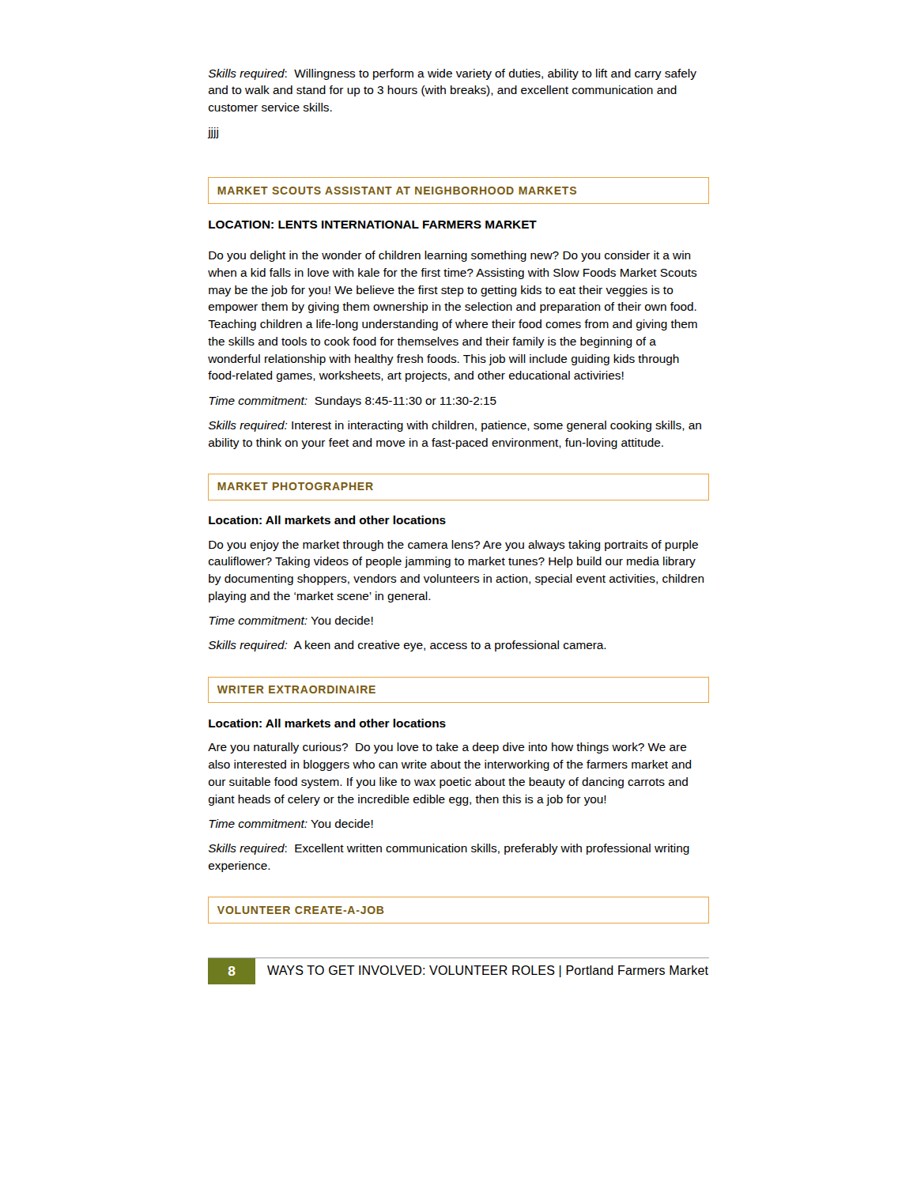Skills required: Willingness to perform a wide variety of duties, ability to lift and carry safely and to walk and stand for up to 3 hours (with breaks), and excellent communication and customer service skills.
jjjj
Market Scouts Assistant at Neighborhood Markets
LOCATION: LENTS INTERNATIONAL FARMERS MARKET
Do you delight in the wonder of children learning something new? Do you consider it a win when a kid falls in love with kale for the first time? Assisting with Slow Foods Market Scouts may be the job for you! We believe the first step to getting kids to eat their veggies is to empower them by giving them ownership in the selection and preparation of their own food. Teaching children a life-long understanding of where their food comes from and giving them the skills and tools to cook food for themselves and their family is the beginning of a wonderful relationship with healthy fresh foods. This job will include guiding kids through food-related games, worksheets, art projects, and other educational activiries!
Time commitment: Sundays 8:45-11:30 or 11:30-2:15
Skills required: Interest in interacting with children, patience, some general cooking skills, an ability to think on your feet and move in a fast-paced environment, fun-loving attitude.
Market Photographer
Location: All markets and other locations
Do you enjoy the market through the camera lens? Are you always taking portraits of purple cauliflower? Taking videos of people jamming to market tunes? Help build our media library by documenting shoppers, vendors and volunteers in action, special event activities, children playing and the ‘market scene’ in general.
Time commitment: You decide!
Skills required: A keen and creative eye, access to a professional camera.
Writer Extraordinaire
Location: All markets and other locations
Are you naturally curious? Do you love to take a deep dive into how things work? We are also interested in bloggers who can write about the interworking of the farmers market and our suitable food system. If you like to wax poetic about the beauty of dancing carrots and giant heads of celery or the incredible edible egg, then this is a job for you!
Time commitment: You decide!
Skills required: Excellent written communication skills, preferably with professional writing experience.
Volunteer Create-a-Job
8
Ways to get involved: Volunteer Roles | Portland Farmers Market